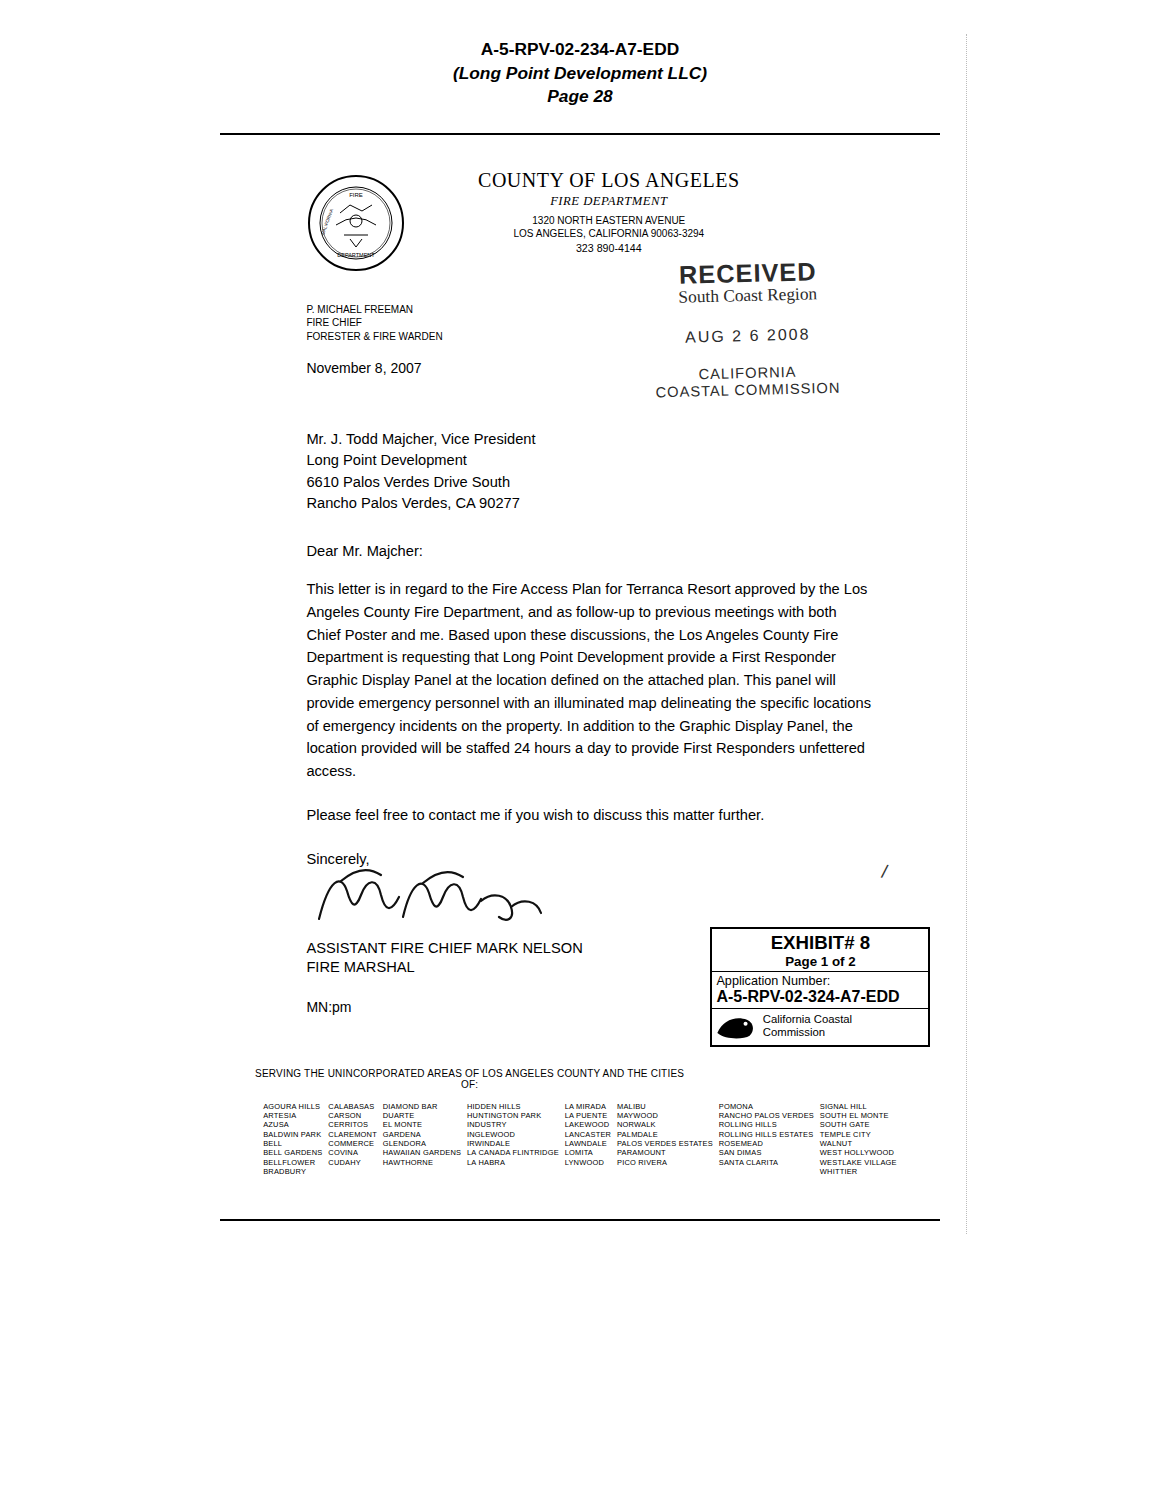A-5-RPV-02-234-A7-EDD
(Long Point Development LLC)
Page 28
FIRE DEPARTMENT CALIFORNIA
COUNTY OF LOS ANGELES
FIRE DEPARTMENT
1320 NORTH EASTERN AVENUE
LOS ANGELES, CALIFORNIA 90063-3294
323 890-4144
RECEIVED
South Coast Region
AUG 2 6 2008
CALIFORNIA
COASTAL COMMISSION
P. MICHAEL FREEMAN
FIRE CHIEF
FORESTER & FIRE WARDEN
November 8, 2007
Mr. J. Todd Majcher, Vice President
Long Point Development
6610 Palos Verdes Drive South
Rancho Palos Verdes, CA 90277
Dear Mr. Majcher:
This letter is in regard to the Fire Access Plan for Terranca Resort approved by the Los Angeles County Fire Department, and as follow-up to previous meetings with both Chief Poster and me. Based upon these discussions, the Los Angeles County Fire Department is requesting that Long Point Development provide a First Responder Graphic Display Panel at the location defined on the attached plan. This panel will provide emergency personnel with an illuminated map delineating the specific locations of emergency incidents on the property. In addition to the Graphic Display Panel, the location provided will be staffed 24 hours a day to provide First Responders unfettered access.
Please feel free to contact me if you wish to discuss this matter further.
Sincerely,
ASSISTANT FIRE CHIEF MARK NELSON
FIRE MARSHAL
MN:pm
/
EXHIBIT# 8
Page 1 of 2
Application Number:
A-5-RPV-02-324-A7-EDD
California Coastal
Commission
SERVING THE UNINCORPORATED AREAS OF LOS ANGELES COUNTY AND THE CITIES OF:
AGOURA HILLS
ARTESIA
AZUSA
BALDWIN PARK
BELL
BELL GARDENS
BELLFLOWER
BRADBURY
CALABASAS
CARSON
CERRITOS
CLAREMONT
COMMERCE
COVINA
CUDAHY
DIAMOND BAR
DUARTE
EL MONTE
GARDENA
GLENDORA
HAWAIIAN GARDENS
HAWTHORNE
HIDDEN HILLS
HUNTINGTON PARK
INDUSTRY
INGLEWOOD
IRWINDALE
LA CANADA FLINTRIDGE
LA HABRA
LA MIRADA
LA PUENTE
LAKEWOOD
LANCASTER
LAWNDALE
LOMITA
LYNWOOD
MALIBU
MAYWOOD
NORWALK
PALMDALE
PALOS VERDES ESTATES
PARAMOUNT
PICO RIVERA
POMONA
RANCHO PALOS VERDES
ROLLING HILLS
ROLLING HILLS ESTATES
ROSEMEAD
SAN DIMAS
SANTA CLARITA
SIGNAL HILL
SOUTH EL MONTE
SOUTH GATE
TEMPLE CITY
WALNUT
WEST HOLLYWOOD
WESTLAKE VILLAGE
WHITTIER